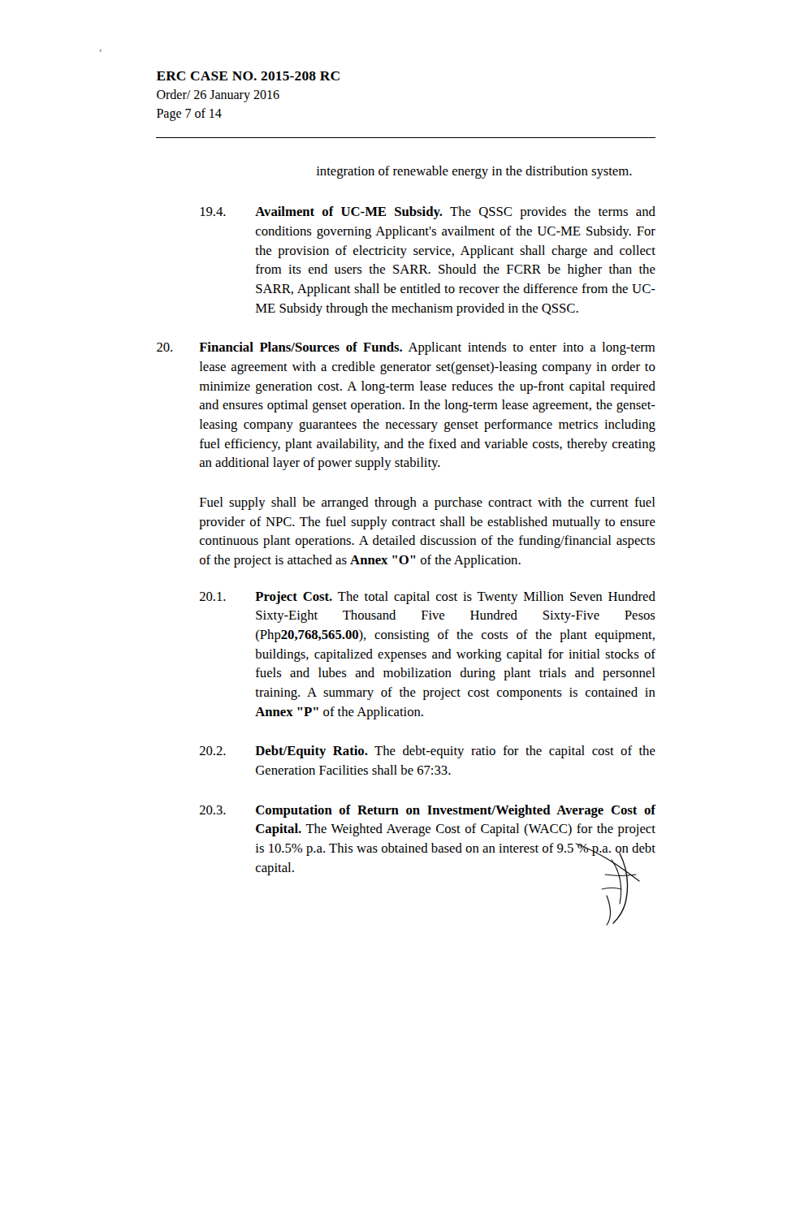,
ERC CASE NO. 2015-208 RC
Order/ 26 January 2016
Page 7 of 14
integration of renewable energy in the distribution system.
19.4. Availment of UC-ME Subsidy. The QSSC provides the terms and conditions governing Applicant's availment of the UC-ME Subsidy. For the provision of electricity service, Applicant shall charge and collect from its end users the SARR. Should the FCRR be higher than the SARR, Applicant shall be entitled to recover the difference from the UC-ME Subsidy through the mechanism provided in the QSSC.
20. Financial Plans/Sources of Funds. Applicant intends to enter into a long-term lease agreement with a credible generator set(genset)-leasing company in order to minimize generation cost. A long-term lease reduces the up-front capital required and ensures optimal genset operation. In the long-term lease agreement, the genset-leasing company guarantees the necessary genset performance metrics including fuel efficiency, plant availability, and the fixed and variable costs, thereby creating an additional layer of power supply stability.
Fuel supply shall be arranged through a purchase contract with the current fuel provider of NPC. The fuel supply contract shall be established mutually to ensure continuous plant operations. A detailed discussion of the funding/financial aspects of the project is attached as Annex "O" of the Application.
20.1. Project Cost. The total capital cost is Twenty Million Seven Hundred Sixty-Eight Thousand Five Hundred Sixty-Five Pesos (Php20,768,565.00), consisting of the costs of the plant equipment, buildings, capitalized expenses and working capital for initial stocks of fuels and lubes and mobilization during plant trials and personnel training. A summary of the project cost components is contained in Annex "P" of the Application.
20.2. Debt/Equity Ratio. The debt-equity ratio for the capital cost of the Generation Facilities shall be 67:33.
20.3. Computation of Return on Investment/Weighted Average Cost of Capital. The Weighted Average Cost of Capital (WACC) for the project is 10.5% p.a. This was obtained based on an interest of 9.5 % p.a. on debt capital.